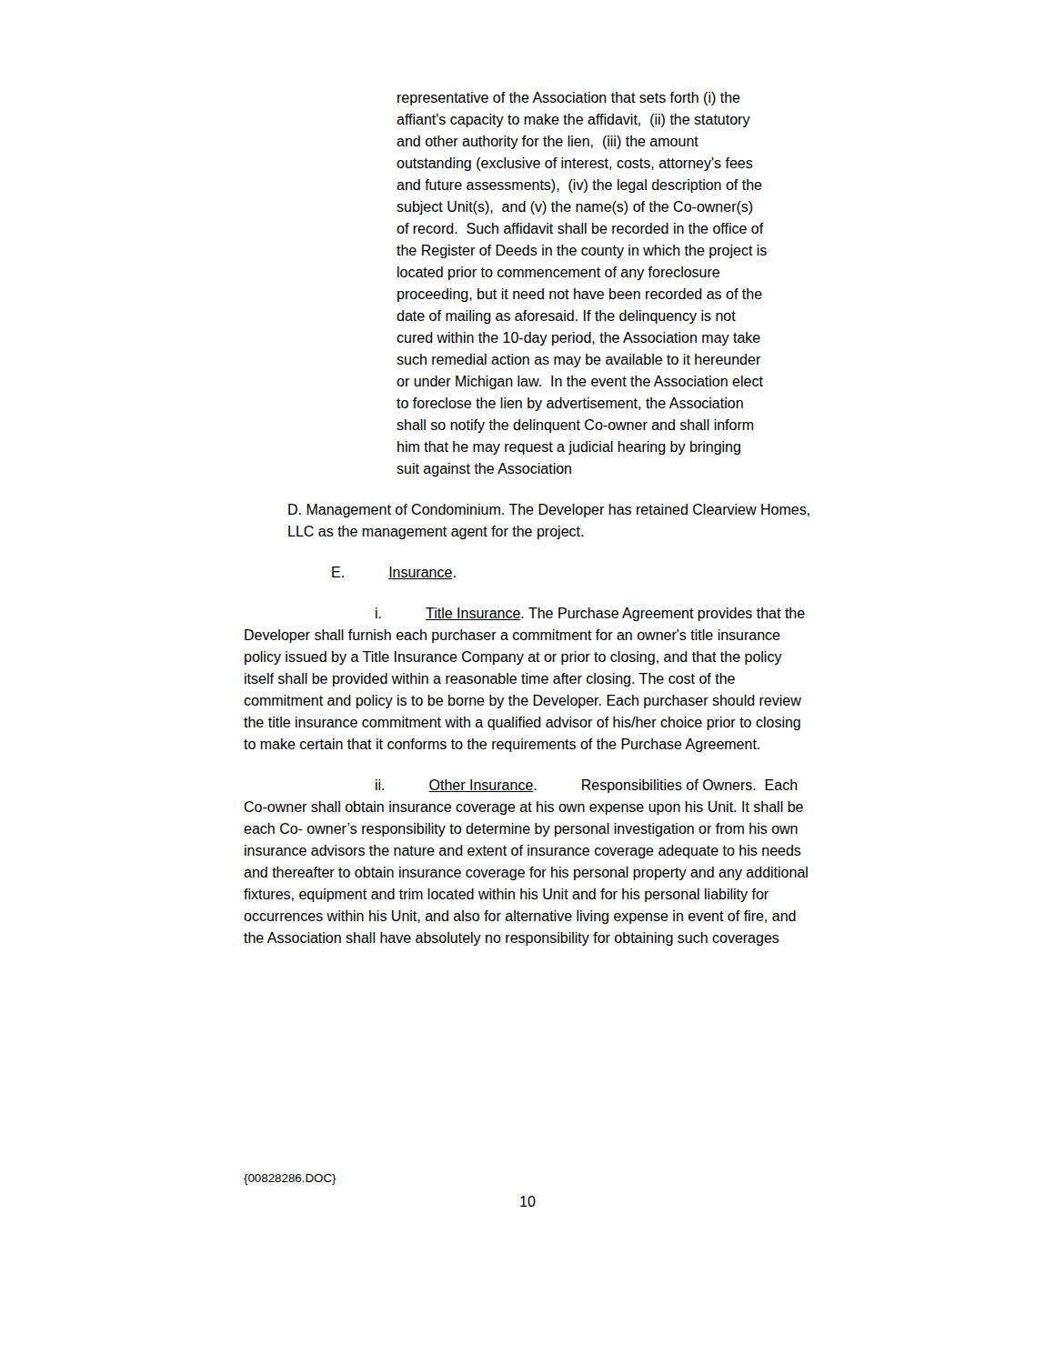representative of the Association that sets forth (i) the affiant's capacity to make the affidavit, (ii) the statutory and other authority for the lien, (iii) the amount outstanding (exclusive of interest, costs, attorney's fees and future assessments), (iv) the legal description of the subject Unit(s), and (v) the name(s) of the Co-owner(s) of record. Such affidavit shall be recorded in the office of the Register of Deeds in the county in which the project is located prior to commencement of any foreclosure proceeding, but it need not have been recorded as of the date of mailing as aforesaid. If the delinquency is not cured within the 10-day period, the Association may take such remedial action as may be available to it hereunder or under Michigan law. In the event the Association elect to foreclose the lien by advertisement, the Association shall so notify the delinquent Co-owner and shall inform him that he may request a judicial hearing by bringing suit against the Association
D. Management of Condominium. The Developer has retained Clearview Homes, LLC as the management agent for the project.
E. Insurance.
i. Title Insurance. The Purchase Agreement provides that the Developer shall furnish each purchaser a commitment for an owner's title insurance policy issued by a Title Insurance Company at or prior to closing, and that the policy itself shall be provided within a reasonable time after closing. The cost of the commitment and policy is to be borne by the Developer. Each purchaser should review the title insurance commitment with a qualified advisor of his/her choice prior to closing to make certain that it conforms to the requirements of the Purchase Agreement.
ii. Other Insurance. Responsibilities of Owners. Each Co-owner shall obtain insurance coverage at his own expense upon his Unit. It shall be each Co- owner’s responsibility to determine by personal investigation or from his own insurance advisors the nature and extent of insurance coverage adequate to his needs and thereafter to obtain insurance coverage for his personal property and any additional fixtures, equipment and trim located within his Unit and for his personal liability for occurrences within his Unit, and also for alternative living expense in event of fire, and the Association shall have absolutely no responsibility for obtaining such coverages
{00828286.DOC}
10